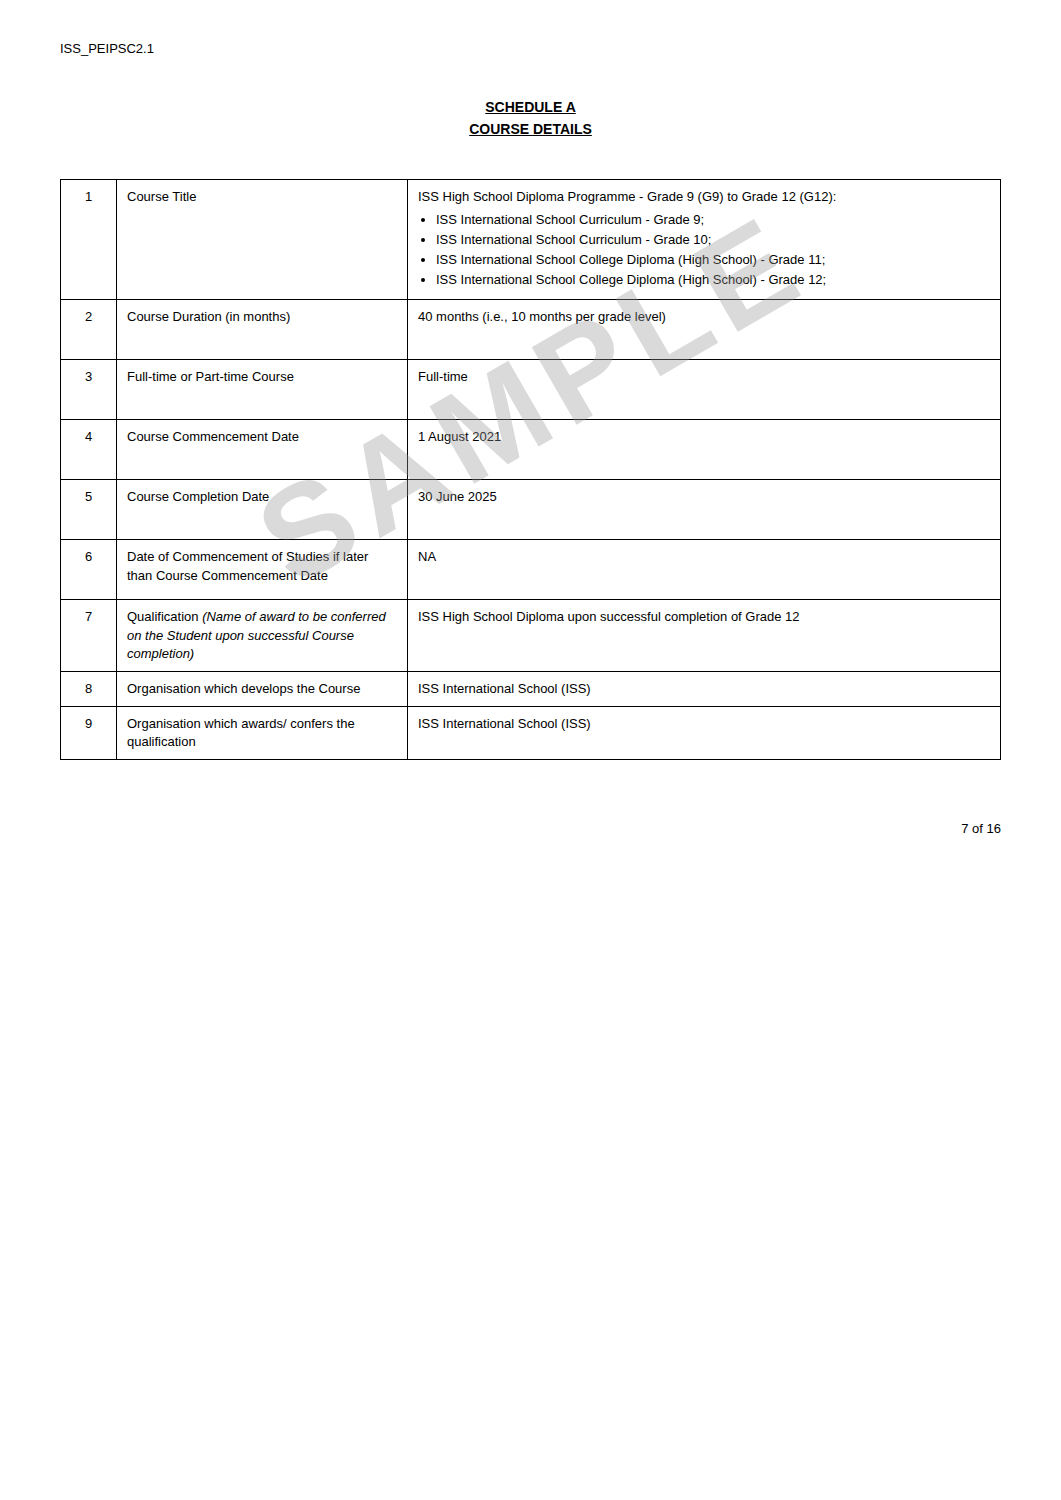ISS_PEIPSC2.1
SCHEDULE A
COURSE DETAILS
SAMPLE
| 1 | Course Title | ISS High School Diploma Programme - Grade 9 (G9) to Grade 12 (G12): ISS International School Curriculum - Grade 9; ISS International School Curriculum - Grade 10; ISS International School College Diploma (High School) - Grade 11; ISS International School College Diploma (High School) - Grade 12; |
| 2 | Course Duration (in months) | 40 months (i.e., 10 months per grade level) |
| 3 | Full-time or Part-time Course | Full-time |
| 4 | Course Commencement Date | 1 August 2021 |
| 5 | Course Completion Date | 30 June 2025 |
| 6 | Date of Commencement of Studies if later than Course Commencement Date | NA |
| 7 | Qualification (Name of award to be conferred on the Student upon successful Course completion) | ISS High School Diploma upon successful completion of Grade 12 |
| 8 | Organisation which develops the Course | ISS International School (ISS) |
| 9 | Organisation which awards/ confers the qualification | ISS International School (ISS) |
7 of 16